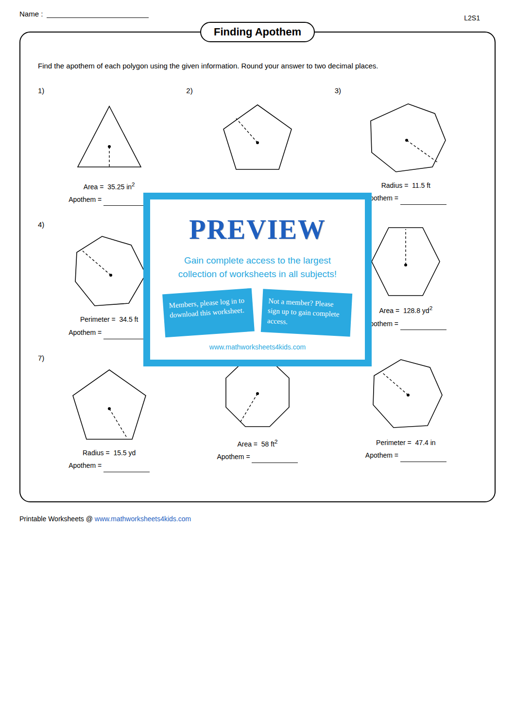Name :
L2S1
Finding Apothem
Find the apothem of each polygon using the given information. Round your answer to two decimal places.
| 1) Area = 35.25 in 2 Apothem = | 2) | 3) Radius = 11.5 ft Apothem = |
| 4) Perimeter = 34.5 ft Apothem = | | Area = 128.8 yd 2 Apothem = |
| 7) Radius = 15.5 yd Apothem = | Area = 58 ft 2 Apothem = | Perimeter = 47.4 in Apothem = |
PREVIEW
Gain complete access to the largest
collection of worksheets in all subjects!
Members, please log in to download this worksheet.
Not a member? Please sign up to gain complete access.
www.mathworksheets4kids.com
Printable Worksheets @ www.mathworksheets4kids.com